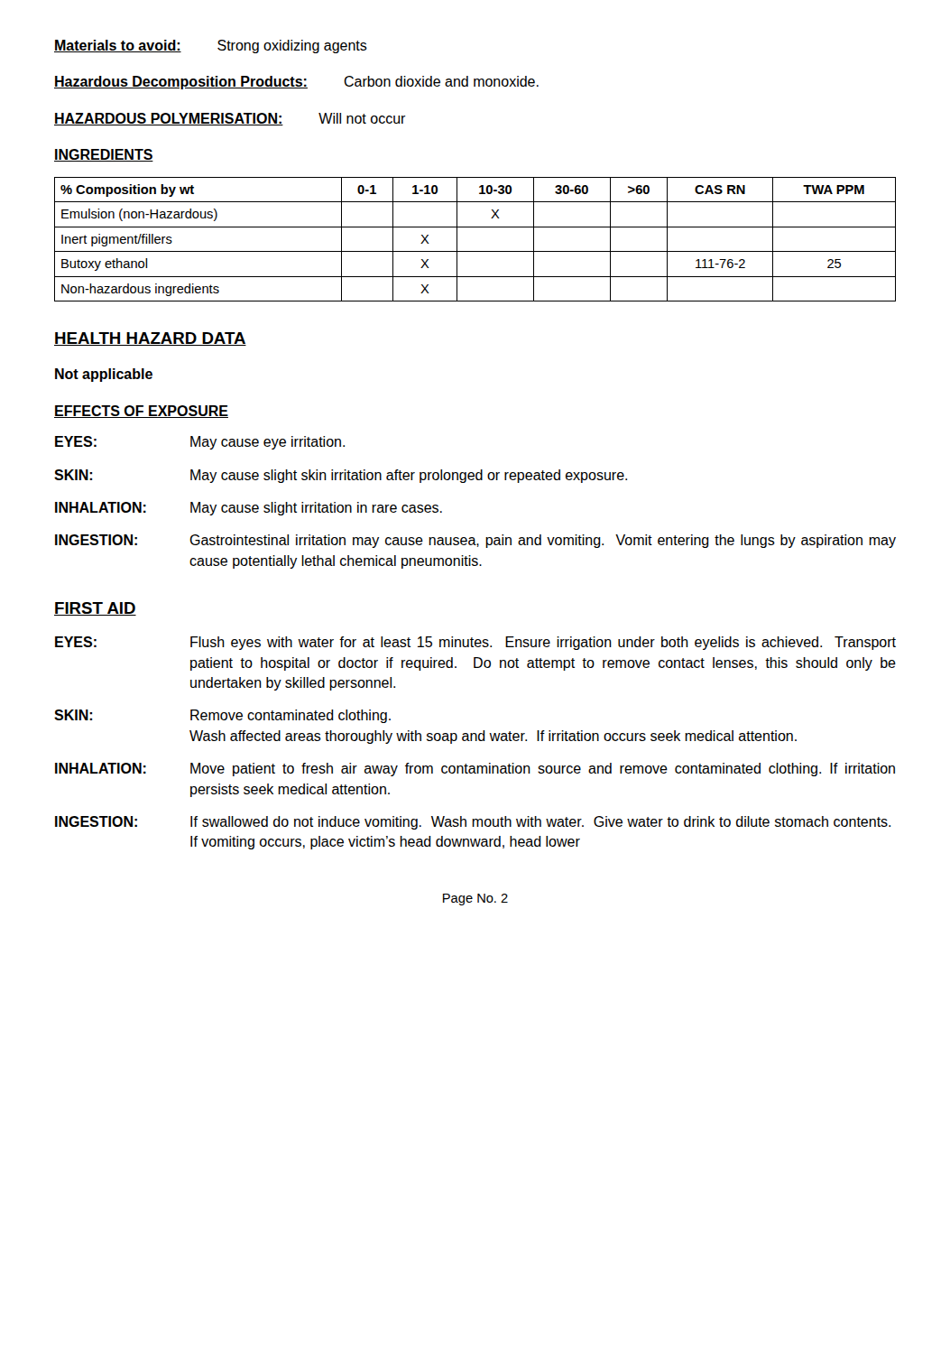Materials to avoid: Strong oxidizing agents
Hazardous Decomposition Products: Carbon dioxide and monoxide.
HAZARDOUS POLYMERISATION: Will not occur
INGREDIENTS
| % Composition by wt | 0-1 | 1-10 | 10-30 | 30-60 | >60 | CAS RN | TWA PPM |
| --- | --- | --- | --- | --- | --- | --- | --- |
| Emulsion (non-Hazardous) | | | X | | | | |
| Inert pigment/fillers | | X | | | | | |
| Butoxy ethanol | | X | | | | 111-76-2 | 25 |
| Non-hazardous ingredients | | X | | | | | |
HEALTH HAZARD DATA
Not applicable
EFFECTS OF EXPOSURE
EYES:
May cause eye irritation.
SKIN:
May cause slight skin irritation after prolonged or repeated exposure.
INHALATION:
May cause slight irritation in rare cases.
INGESTION:
Gastrointestinal irritation may cause nausea, pain and vomiting. Vomit entering the lungs by aspiration may cause potentially lethal chemical pneumonitis.
FIRST AID
EYES:
Flush eyes with water for at least 15 minutes. Ensure irrigation under both eyelids is achieved. Transport patient to hospital or doctor if required. Do not attempt to remove contact lenses, this should only be undertaken by skilled personnel.
SKIN:
Remove contaminated clothing.
Wash affected areas thoroughly with soap and water. If irritation occurs seek medical attention.
INHALATION:
Move patient to fresh air away from contamination source and remove contaminated clothing. If irritation persists seek medical attention.
INGESTION:
If swallowed do not induce vomiting. Wash mouth with water. Give water to drink to dilute stomach contents. If vomiting occurs, place victim’s head downward, head lower
Page No. 2